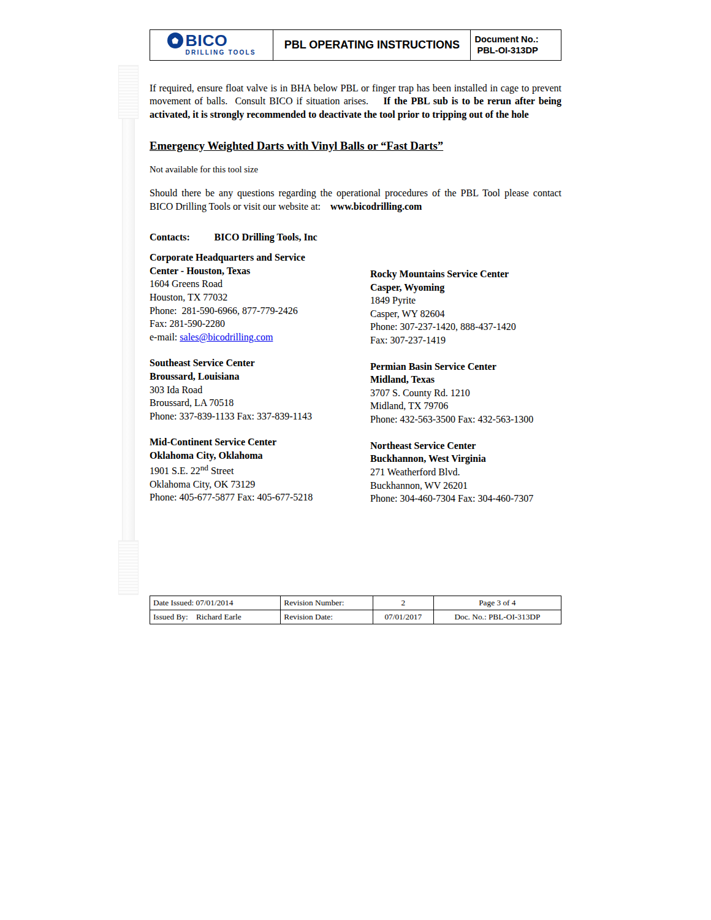| BICO DRILLING TOOLS | PBL OPERATING INSTRUCTIONS | Document No.: PBL-OI-313DP |
If required, ensure float valve is in BHA below PBL or finger trap has been installed in cage to prevent movement of balls. Consult BICO if situation arises. If the PBL sub is to be rerun after being activated, it is strongly recommended to deactivate the tool prior to tripping out of the hole
Emergency Weighted Darts with Vinyl Balls or “Fast Darts”
Not available for this tool size
Should there be any questions regarding the operational procedures of the PBL Tool please contact BICO Drilling Tools or visit our website at: www.bicodrilling.com
Contacts: BICO Drilling Tools, Inc
Corporate Headquarters and Service Center - Houston, Texas 1604 Greens Road Houston, TX 77032 Phone: 281-590-6966, 877-779-2426 Fax: 281-590-2280 e-mail: sales@bicodrilling.com
Southeast Service Center Broussard, Louisiana 303 Ida Road Broussard, LA 70518 Phone: 337-839-1133 Fax: 337-839-1143
Mid-Continent Service Center Oklahoma City, Oklahoma 1901 S.E. 22nd Street Oklahoma City, OK 73129 Phone: 405-677-5877 Fax: 405-677-5218
Rocky Mountains Service Center Casper, Wyoming 1849 Pyrite Casper, WY 82604 Phone: 307-237-1420, 888-437-1420 Fax: 307-237-1419
Permian Basin Service Center Midland, Texas 3707 S. County Rd. 1210 Midland, TX 79706 Phone: 432-563-3500 Fax: 432-563-1300
Northeast Service Center Buckhannon, West Virginia 271 Weatherford Blvd. Buckhannon, WV 26201 Phone: 304-460-7304 Fax: 304-460-7307
| Date Issued: 07/01/2014 | Revision Number: | 2 | Page 3 of 4 |
| Issued By: Richard Earle | Revision Date: | 07/01/2017 | Doc. No.: PBL-OI-313DP |